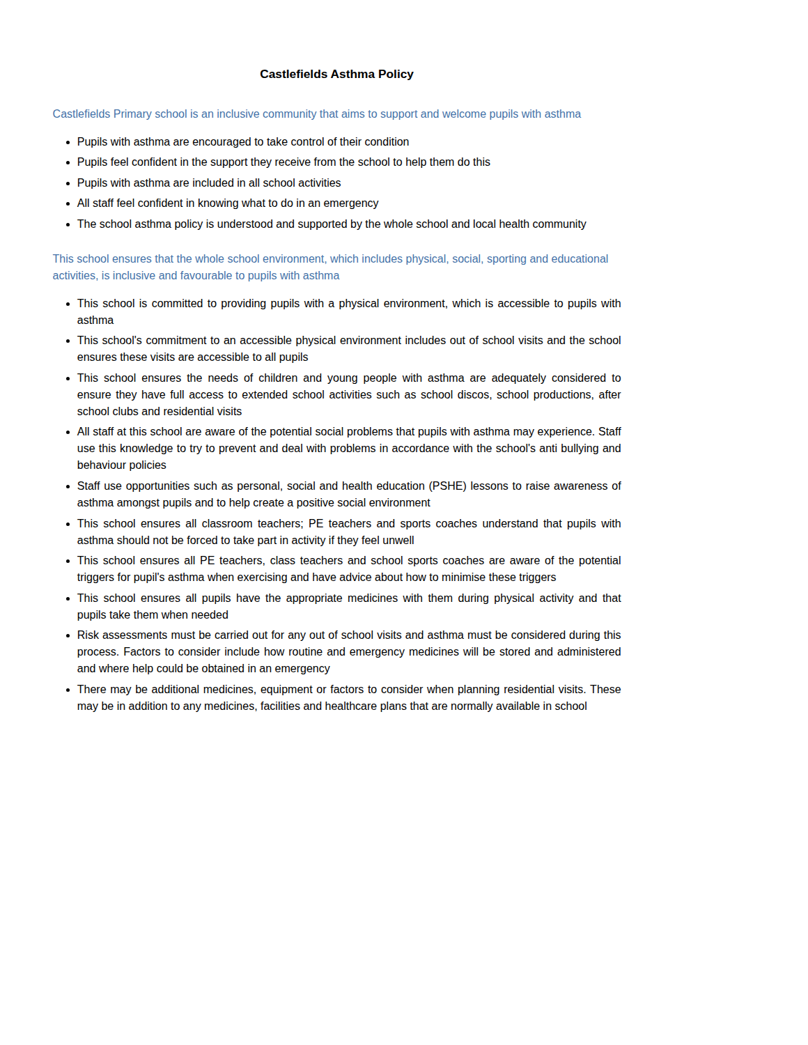Castlefields Asthma Policy
Castlefields Primary school is an inclusive community that aims to support and welcome pupils with asthma
Pupils with asthma are encouraged to take control of their condition
Pupils feel confident in the support they receive from the school to help them do this
Pupils with asthma are included in all school activities
All staff feel confident in knowing what to do in an emergency
The school asthma policy is understood and supported by the whole school and local health community
This school ensures that the whole school environment, which includes physical, social, sporting and educational activities, is inclusive and favourable to pupils with asthma
This school is committed to providing pupils with a physical environment, which is accessible to pupils with asthma
This school's commitment to an accessible physical environment includes out of school visits and the school ensures these visits are accessible to all pupils
This school ensures the needs of children and young people with asthma are adequately considered to ensure they have full access to extended school activities such as school discos, school productions, after school clubs and residential visits
All staff at this school are aware of the potential social problems that pupils with asthma may experience. Staff use this knowledge to try to prevent and deal with problems in accordance with the school's anti bullying and behaviour policies
Staff use opportunities such as personal, social and health education (PSHE) lessons to raise awareness of asthma amongst pupils and to help create a positive social environment
This school ensures all classroom teachers; PE teachers and sports coaches understand that pupils with asthma should not be forced to take part in activity if they feel unwell
This school ensures all PE teachers, class teachers and school sports coaches are aware of the potential triggers for pupil's asthma when exercising and have advice about how to minimise these triggers
This school ensures all pupils have the appropriate medicines with them during physical activity and that pupils take them when needed
Risk assessments must be carried out for any out of school visits and asthma must be considered during this process. Factors to consider include how routine and emergency medicines will be stored and administered and where help could be obtained in an emergency
There may be additional medicines, equipment or factors to consider when planning residential visits. These may be in addition to any medicines, facilities and healthcare plans that are normally available in school